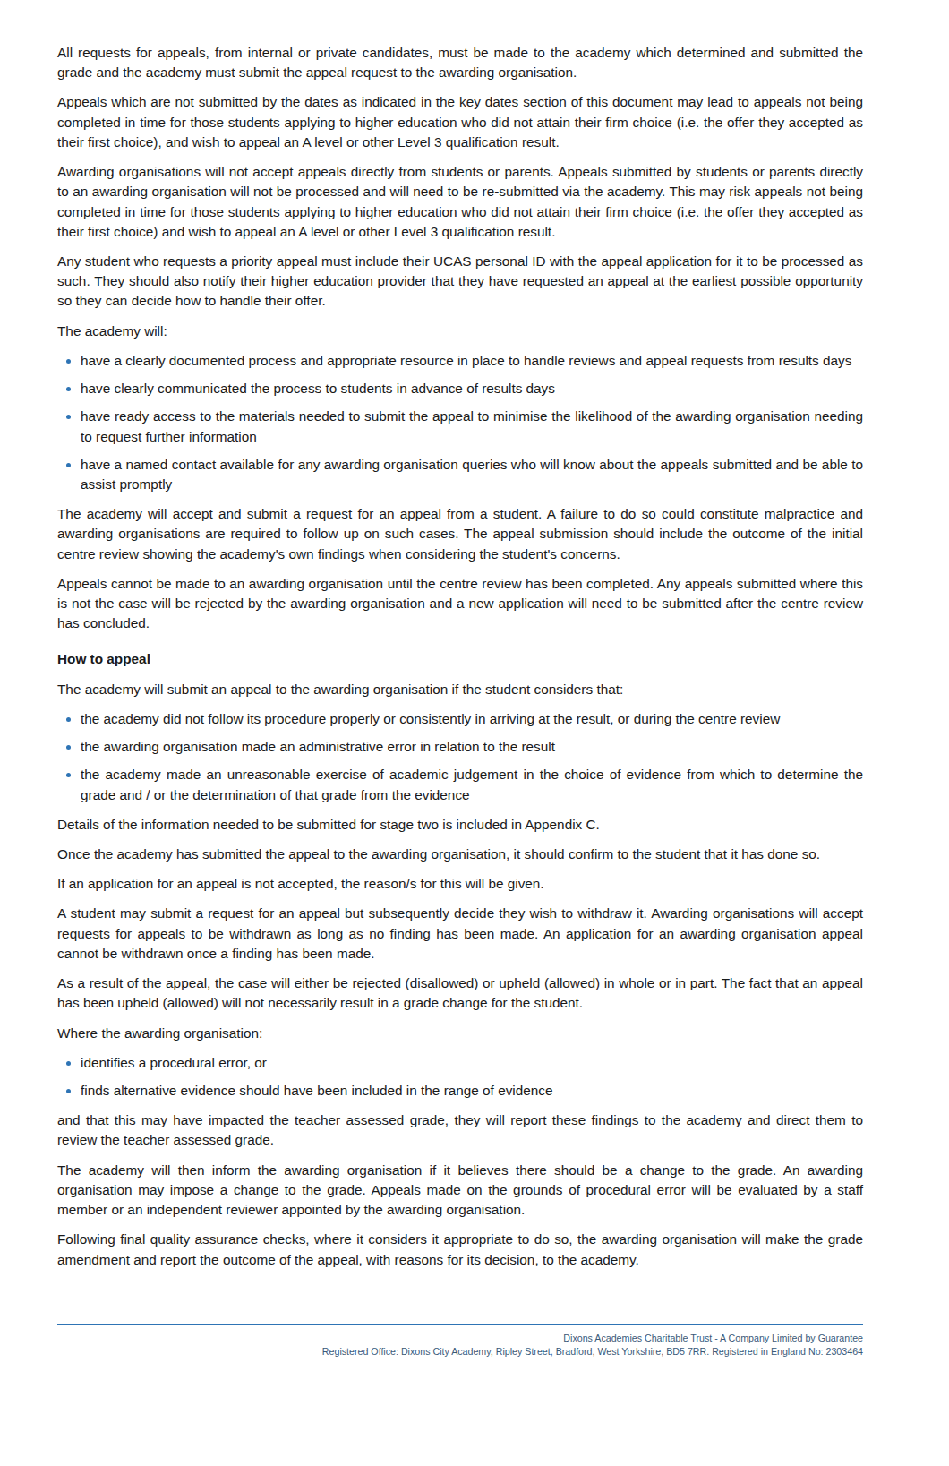All requests for appeals, from internal or private candidates, must be made to the academy which determined and submitted the grade and the academy must submit the appeal request to the awarding organisation.
Appeals which are not submitted by the dates as indicated in the key dates section of this document may lead to appeals not being completed in time for those students applying to higher education who did not attain their firm choice (i.e. the offer they accepted as their first choice), and wish to appeal an A level or other Level 3 qualification result.
Awarding organisations will not accept appeals directly from students or parents. Appeals submitted by students or parents directly to an awarding organisation will not be processed and will need to be re-submitted via the academy. This may risk appeals not being completed in time for those students applying to higher education who did not attain their firm choice (i.e. the offer they accepted as their first choice) and wish to appeal an A level or other Level 3 qualification result.
Any student who requests a priority appeal must include their UCAS personal ID with the appeal application for it to be processed as such. They should also notify their higher education provider that they have requested an appeal at the earliest possible opportunity so they can decide how to handle their offer.
The academy will:
have a clearly documented process and appropriate resource in place to handle reviews and appeal requests from results days
have clearly communicated the process to students in advance of results days
have ready access to the materials needed to submit the appeal to minimise the likelihood of the awarding organisation needing to request further information
have a named contact available for any awarding organisation queries who will know about the appeals submitted and be able to assist promptly
The academy will accept and submit a request for an appeal from a student. A failure to do so could constitute malpractice and awarding organisations are required to follow up on such cases. The appeal submission should include the outcome of the initial centre review showing the academy's own findings when considering the student's concerns.
Appeals cannot be made to an awarding organisation until the centre review has been completed. Any appeals submitted where this is not the case will be rejected by the awarding organisation and a new application will need to be submitted after the centre review has concluded.
How to appeal
The academy will submit an appeal to the awarding organisation if the student considers that:
the academy did not follow its procedure properly or consistently in arriving at the result, or during the centre review
the awarding organisation made an administrative error in relation to the result
the academy made an unreasonable exercise of academic judgement in the choice of evidence from which to determine the grade and / or the determination of that grade from the evidence
Details of the information needed to be submitted for stage two is included in Appendix C.
Once the academy has submitted the appeal to the awarding organisation, it should confirm to the student that it has done so.
If an application for an appeal is not accepted, the reason/s for this will be given.
A student may submit a request for an appeal but subsequently decide they wish to withdraw it. Awarding organisations will accept requests for appeals to be withdrawn as long as no finding has been made. An application for an awarding organisation appeal cannot be withdrawn once a finding has been made.
As a result of the appeal, the case will either be rejected (disallowed) or upheld (allowed) in whole or in part. The fact that an appeal has been upheld (allowed) will not necessarily result in a grade change for the student.
Where the awarding organisation:
identifies a procedural error, or
finds alternative evidence should have been included in the range of evidence
and that this may have impacted the teacher assessed grade, they will report these findings to the academy and direct them to review the teacher assessed grade.
The academy will then inform the awarding organisation if it believes there should be a change to the grade. An awarding organisation may impose a change to the grade. Appeals made on the grounds of procedural error will be evaluated by a staff member or an independent reviewer appointed by the awarding organisation.
Following final quality assurance checks, where it considers it appropriate to do so, the awarding organisation will make the grade amendment and report the outcome of the appeal, with reasons for its decision, to the academy.
Dixons Academies Charitable Trust - A Company Limited by Guarantee Registered Office: Dixons City Academy, Ripley Street, Bradford, West Yorkshire, BD5 7RR. Registered in England No: 2303464